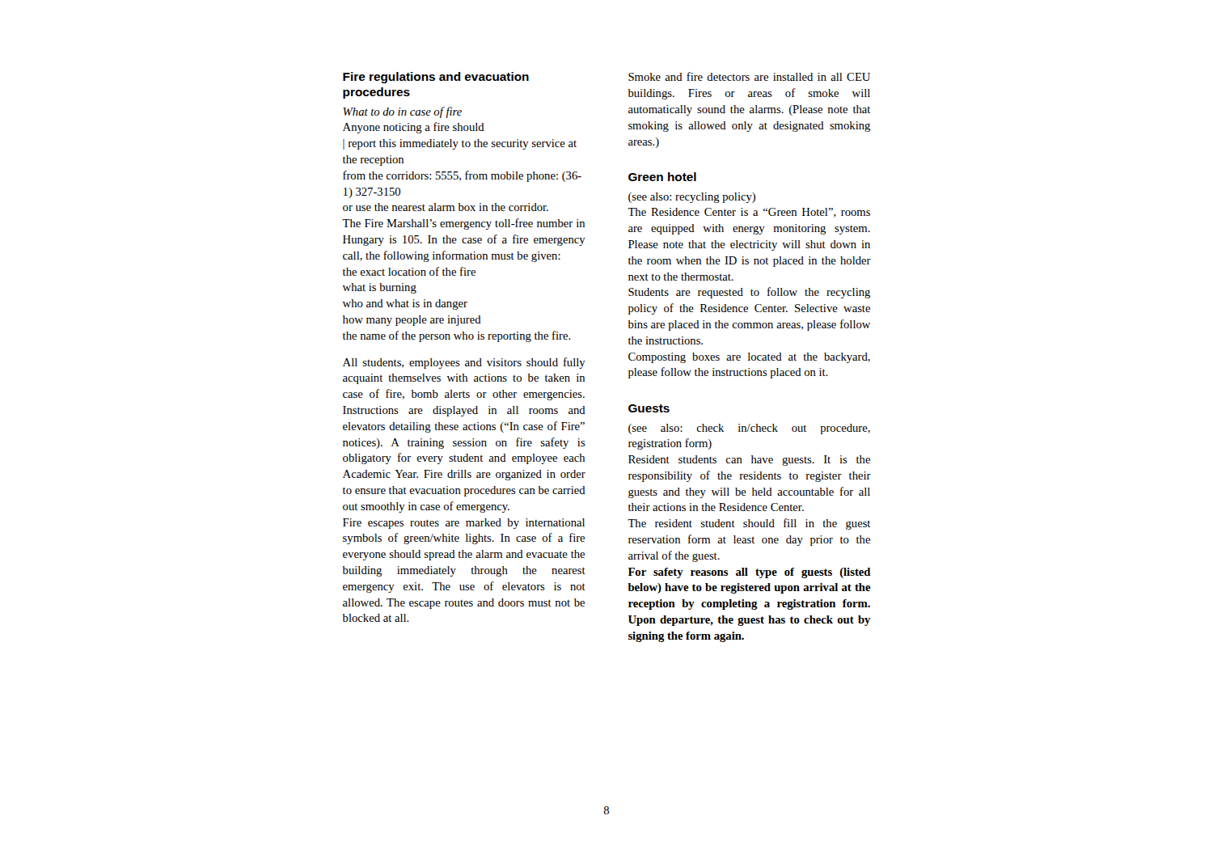Fire regulations and evacuation procedures
What to do in case of fire
Anyone noticing a fire should | report this immediately to the security service at the reception from the corridors: 5555, from mobile phone: (36-1) 327-3150 or use the nearest alarm box in the corridor.
The Fire Marshall’s emergency toll-free number in Hungary is 105. In the case of a fire emergency call, the following information must be given:
the exact location of the fire what is burning who and what is in danger how many people are injured the name of the person who is reporting the fire.
All students, employees and visitors should fully acquaint themselves with actions to be taken in case of fire, bomb alerts or other emergencies. Instructions are displayed in all rooms and elevators detailing these actions (“In case of Fire” notices). A training session on fire safety is obligatory for every student and employee each Academic Year. Fire drills are organized in order to ensure that evacuation procedures can be carried out smoothly in case of emergency.
Fire escapes routes are marked by international symbols of green/white lights. In case of a fire everyone should spread the alarm and evacuate the building immediately through the nearest emergency exit. The use of elevators is not allowed. The escape routes and doors must not be blocked at all.
Smoke and fire detectors are installed in all CEU buildings. Fires or areas of smoke will automatically sound the alarms. (Please note that smoking is allowed only at designated smoking areas.)
Green hotel
(see also: recycling policy)
The Residence Center is a “Green Hotel”, rooms are equipped with energy monitoring system. Please note that the electricity will shut down in the room when the ID is not placed in the holder next to the thermostat.
Students are requested to follow the recycling policy of the Residence Center. Selective waste bins are placed in the common areas, please follow the instructions.
Composting boxes are located at the backyard, please follow the instructions placed on it.
Guests
(see also: check in/check out procedure, registration form)
Resident students can have guests. It is the responsibility of the residents to register their guests and they will be held accountable for all their actions in the Residence Center.
The resident student should fill in the guest reservation form at least one day prior to the arrival of the guest.
For safety reasons all type of guests (listed below) have to be registered upon arrival at the reception by completing a registration form. Upon departure, the guest has to check out by signing the form again.
8